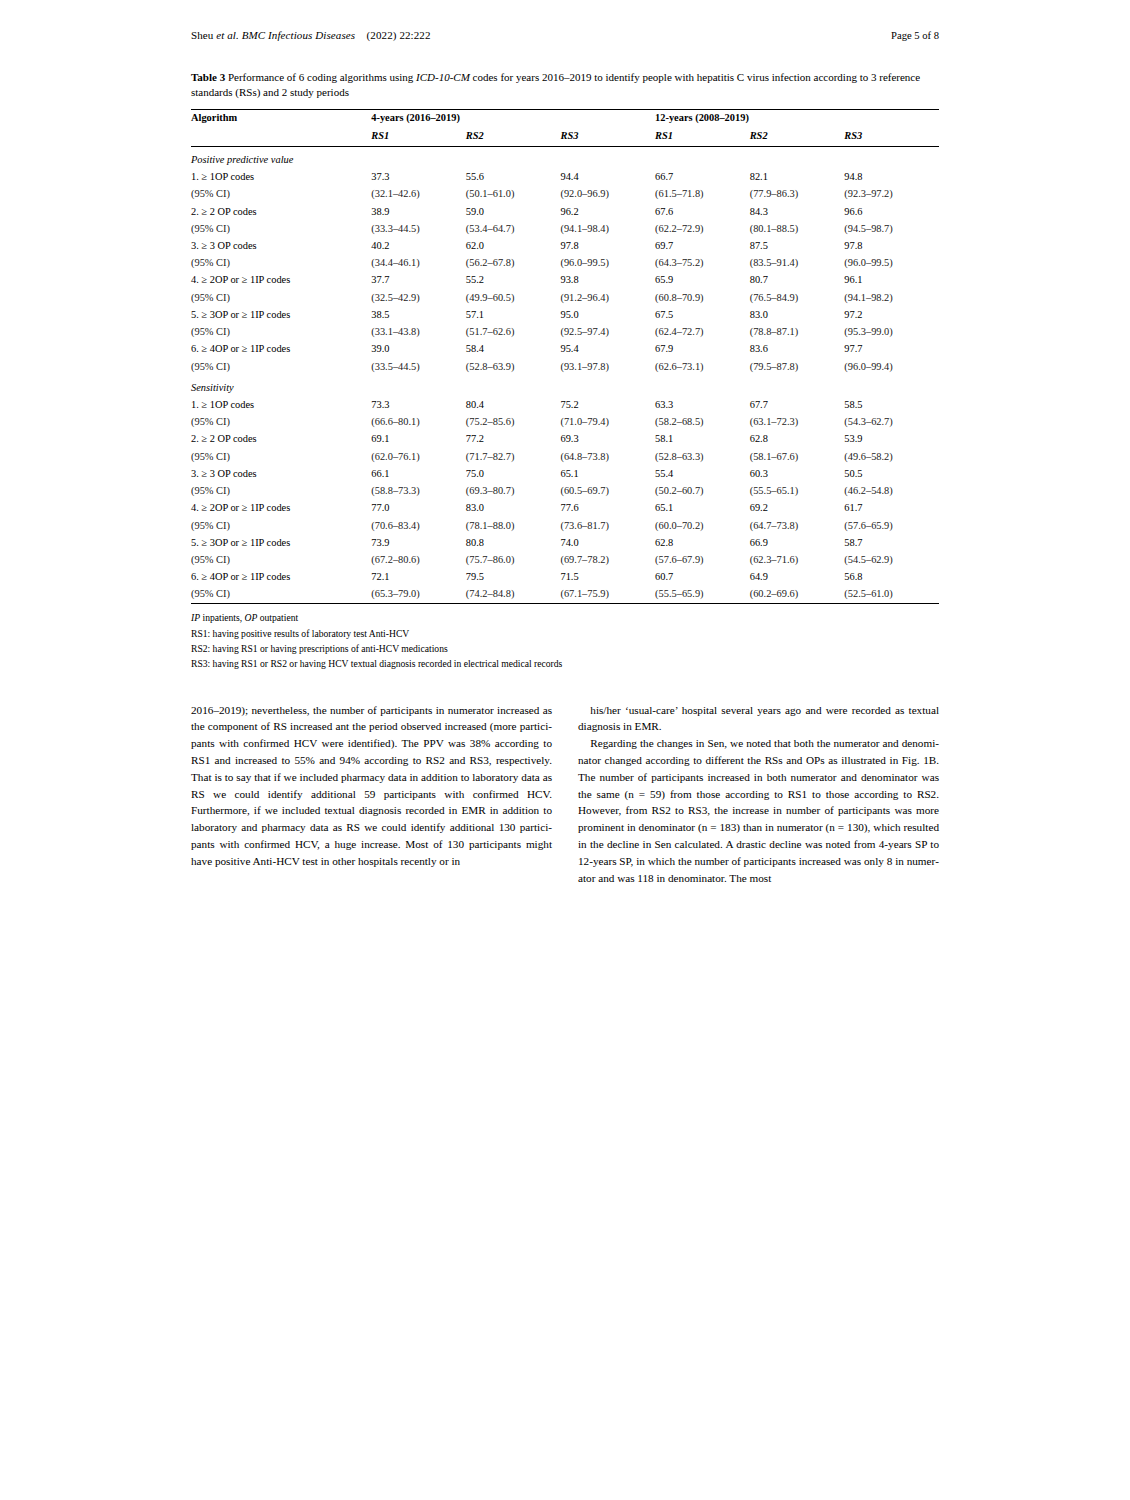Sheu et al. BMC Infectious Diseases (2022) 22:222
Page 5 of 8
Table 3 Performance of 6 coding algorithms using ICD-10-CM codes for years 2016–2019 to identify people with hepatitis C virus infection according to 3 reference standards (RSs) and 2 study periods
| Algorithm | 4-years (2016–2019) | 12-years (2008–2019) |
| --- | --- | --- |
| | RS1 | RS2 | RS3 | RS1 | RS2 | RS3 |
| Positive predictive value |
| 1. ≥ 1OP codes | 37.3 | 55.6 | 94.4 | 66.7 | 82.1 | 94.8 |
| (95% CI) | (32.1–42.6) | (50.1–61.0) | (92.0–96.9) | (61.5–71.8) | (77.9–86.3) | (92.3–97.2) |
| 2. ≥ 2 OP codes | 38.9 | 59.0 | 96.2 | 67.6 | 84.3 | 96.6 |
| (95% CI) | (33.3–44.5) | (53.4–64.7) | (94.1–98.4) | (62.2–72.9) | (80.1–88.5) | (94.5–98.7) |
| 3. ≥ 3 OP codes | 40.2 | 62.0 | 97.8 | 69.7 | 87.5 | 97.8 |
| (95% CI) | (34.4–46.1) | (56.2–67.8) | (96.0–99.5) | (64.3–75.2) | (83.5–91.4) | (96.0–99.5) |
| 4. ≥ 2OP or ≥ 1IP codes | 37.7 | 55.2 | 93.8 | 65.9 | 80.7 | 96.1 |
| (95% CI) | (32.5–42.9) | (49.9–60.5) | (91.2–96.4) | (60.8–70.9) | (76.5–84.9) | (94.1–98.2) |
| 5. ≥ 3OP or ≥ 1IP codes | 38.5 | 57.1 | 95.0 | 67.5 | 83.0 | 97.2 |
| (95% CI) | (33.1–43.8) | (51.7–62.6) | (92.5–97.4) | (62.4–72.7) | (78.8–87.1) | (95.3–99.0) |
| 6. ≥ 4OP or ≥ 1IP codes | 39.0 | 58.4 | 95.4 | 67.9 | 83.6 | 97.7 |
| (95% CI) | (33.5–44.5) | (52.8–63.9) | (93.1–97.8) | (62.6–73.1) | (79.5–87.8) | (96.0–99.4) |
| Sensitivity |
| 1. ≥ 1OP codes | 73.3 | 80.4 | 75.2 | 63.3 | 67.7 | 58.5 |
| (95% CI) | (66.6–80.1) | (75.2–85.6) | (71.0–79.4) | (58.2–68.5) | (63.1–72.3) | (54.3–62.7) |
| 2. ≥ 2 OP codes | 69.1 | 77.2 | 69.3 | 58.1 | 62.8 | 53.9 |
| (95% CI) | (62.0–76.1) | (71.7–82.7) | (64.8–73.8) | (52.8–63.3) | (58.1–67.6) | (49.6–58.2) |
| 3. ≥ 3 OP codes | 66.1 | 75.0 | 65.1 | 55.4 | 60.3 | 50.5 |
| (95% CI) | (58.8–73.3) | (69.3–80.7) | (60.5–69.7) | (50.2–60.7) | (55.5–65.1) | (46.2–54.8) |
| 4. ≥ 2OP or ≥ 1IP codes | 77.0 | 83.0 | 77.6 | 65.1 | 69.2 | 61.7 |
| (95% CI) | (70.6–83.4) | (78.1–88.0) | (73.6–81.7) | (60.0–70.2) | (64.7–73.8) | (57.6–65.9) |
| 5. ≥ 3OP or ≥ 1IP codes | 73.9 | 80.8 | 74.0 | 62.8 | 66.9 | 58.7 |
| (95% CI) | (67.2–80.6) | (75.7–86.0) | (69.7–78.2) | (57.6–67.9) | (62.3–71.6) | (54.5–62.9) |
| 6. ≥ 4OP or ≥ 1IP codes | 72.1 | 79.5 | 71.5 | 60.7 | 64.9 | 56.8 |
| (95% CI) | (65.3–79.0) | (74.2–84.8) | (67.1–75.9) | (55.5–65.9) | (60.2–69.6) | (52.5–61.0) |
IP inpatients, OP outpatient
RS1: having positive results of laboratory test Anti-HCV
RS2: having RS1 or having prescriptions of anti-HCV medications
RS3: having RS1 or RS2 or having HCV textual diagnosis recorded in electrical medical records
2016–2019); nevertheless, the number of participants in numerator increased as the component of RS increased ant the period observed increased (more participants with confirmed HCV were identified). The PPV was 38% according to RS1 and increased to 55% and 94% according to RS2 and RS3, respectively. That is to say that if we included pharmacy data in addition to laboratory data as RS we could identify additional 59 participants with confirmed HCV. Furthermore, if we included textual diagnosis recorded in EMR in addition to laboratory and pharmacy data as RS we could identify additional 130 participants with confirmed HCV, a huge increase. Most of 130 participants might have positive Anti-HCV test in other hospitals recently or in
his/her ‘usual-care’ hospital several years ago and were recorded as textual diagnosis in EMR.
Regarding the changes in Sen, we noted that both the numerator and denominator changed according to different the RSs and OPs as illustrated in Fig. 1B. The number of participants increased in both numerator and denominator was the same (n = 59) from those according to RS1 to those according to RS2. However, from RS2 to RS3, the increase in number of participants was more prominent in denominator (n = 183) than in numerator (n = 130), which resulted in the decline in Sen calculated. A drastic decline was noted from 4-years SP to 12-years SP, in which the number of participants increased was only 8 in numerator and was 118 in denominator. The most